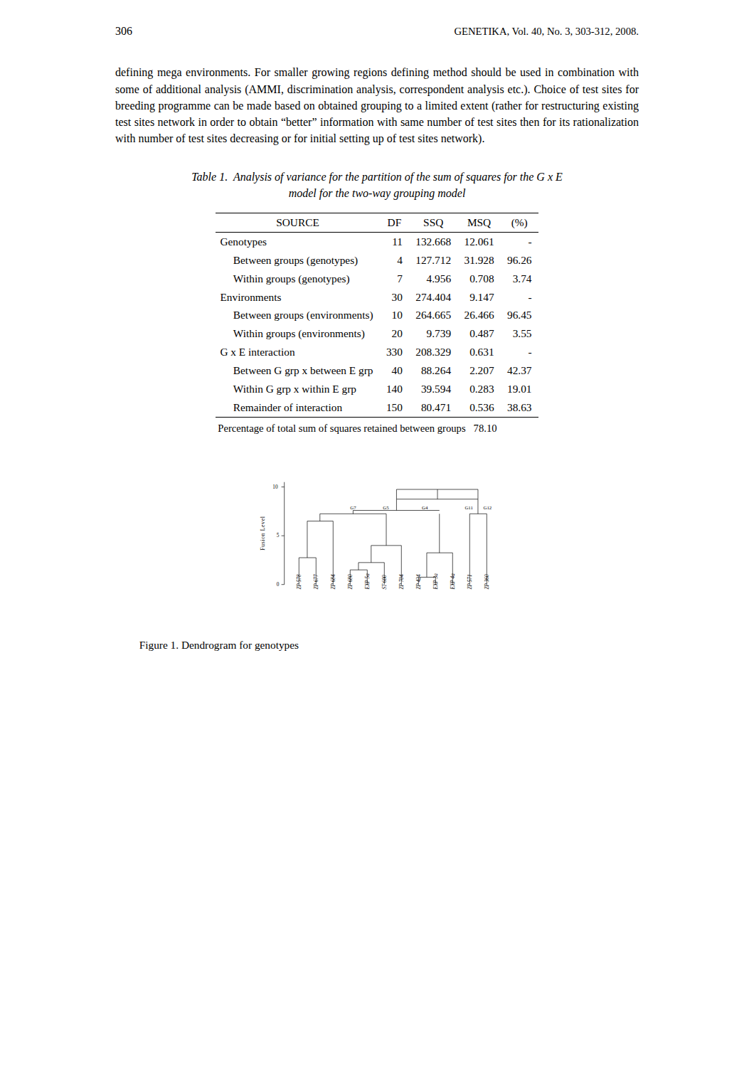306
GENETIKA, Vol. 40, No. 3, 303-312, 2008.
defining mega environments. For smaller growing regions defining method should be used in combination with some of additional analysis (AMMI, discrimination analysis, correspondent analysis etc.). Choice of test sites for breeding programme can be made based on obtained grouping to a limited extent (rather for restructuring existing test sites network in order to obtain “better” information with same number of test sites then for its rationalization with number of test sites decreasing or for initial setting up of test sites network).
Table 1. Analysis of variance for the partition of the sum of squares for the G x E model for the two-way grouping model
| SOURCE | DF | SSQ | MSQ | (%) |
| --- | --- | --- | --- | --- |
| Genotypes | 11 | 132.668 | 12.061 | - |
| Between groups (genotypes) | 4 | 127.712 | 31.928 | 96.26 |
| Within groups (genotypes) | 7 | 4.956 | 0.708 | 3.74 |
| Environments | 30 | 274.404 | 9.147 | - |
| Between groups (environments) | 10 | 264.665 | 26.466 | 96.45 |
| Within groups (environments) | 20 | 9.739 | 0.487 | 3.55 |
| G x E interaction | 330 | 208.329 | 0.631 | - |
| Between G grp x between E grp | 40 | 88.264 | 2.207 | 42.37 |
| Within G grp x within E grp | 140 | 39.594 | 0.283 | 19.01 |
| Remainder of interaction | 150 | 80.471 | 0.536 | 38.63 |
Percentage of total sum of squares retained between groups 78.10
10 5 0 Fusion Level G7 G5 G4 G11 G12 ZP 578 ZP 677 ZP 684 ZP 680 EXP 5a ST 600 ZP 704 ZP 424 EXP 3a EXP 4a ZP 571 ZP 360
Figure 1. Dendrogram for genotypes